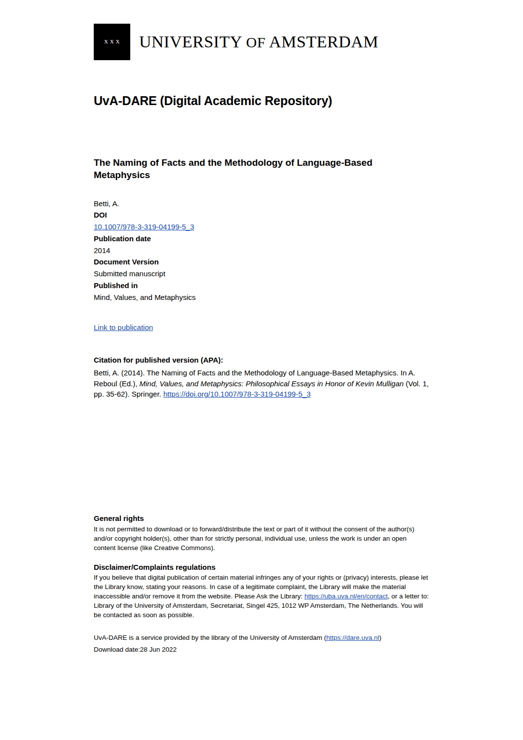X X X
University of Amsterdam
UvA-DARE (Digital Academic Repository)
The Naming of Facts and the Methodology of Language-Based Metaphysics
Betti, A.
DOI
10.1007/978-3-319-04199-5_3
Publication date
2014
Document Version
Submitted manuscript
Published in
Mind, Values, and Metaphysics
Link to publication
Citation for published version (APA):
Betti, A. (2014). The Naming of Facts and the Methodology of Language-Based Metaphysics. In A. Reboul (Ed.), Mind, Values, and Metaphysics: Philosophical Essays in Honor of Kevin Mulligan (Vol. 1, pp. 35-62). Springer. https://doi.org/10.1007/978-3-319-04199-5_3
General rights
It is not permitted to download or to forward/distribute the text or part of it without the consent of the author(s) and/or copyright holder(s), other than for strictly personal, individual use, unless the work is under an open content license (like Creative Commons).
Disclaimer/Complaints regulations
If you believe that digital publication of certain material infringes any of your rights or (privacy) interests, please let the Library know, stating your reasons. In case of a legitimate complaint, the Library will make the material inaccessible and/or remove it from the website. Please Ask the Library: https://uba.uva.nl/en/contact, or a letter to: Library of the University of Amsterdam, Secretariat, Singel 425, 1012 WP Amsterdam, The Netherlands. You will be contacted as soon as possible.
UvA-DARE is a service provided by the library of the University of Amsterdam (https://dare.uva.nl)
Download date:28 Jun 2022